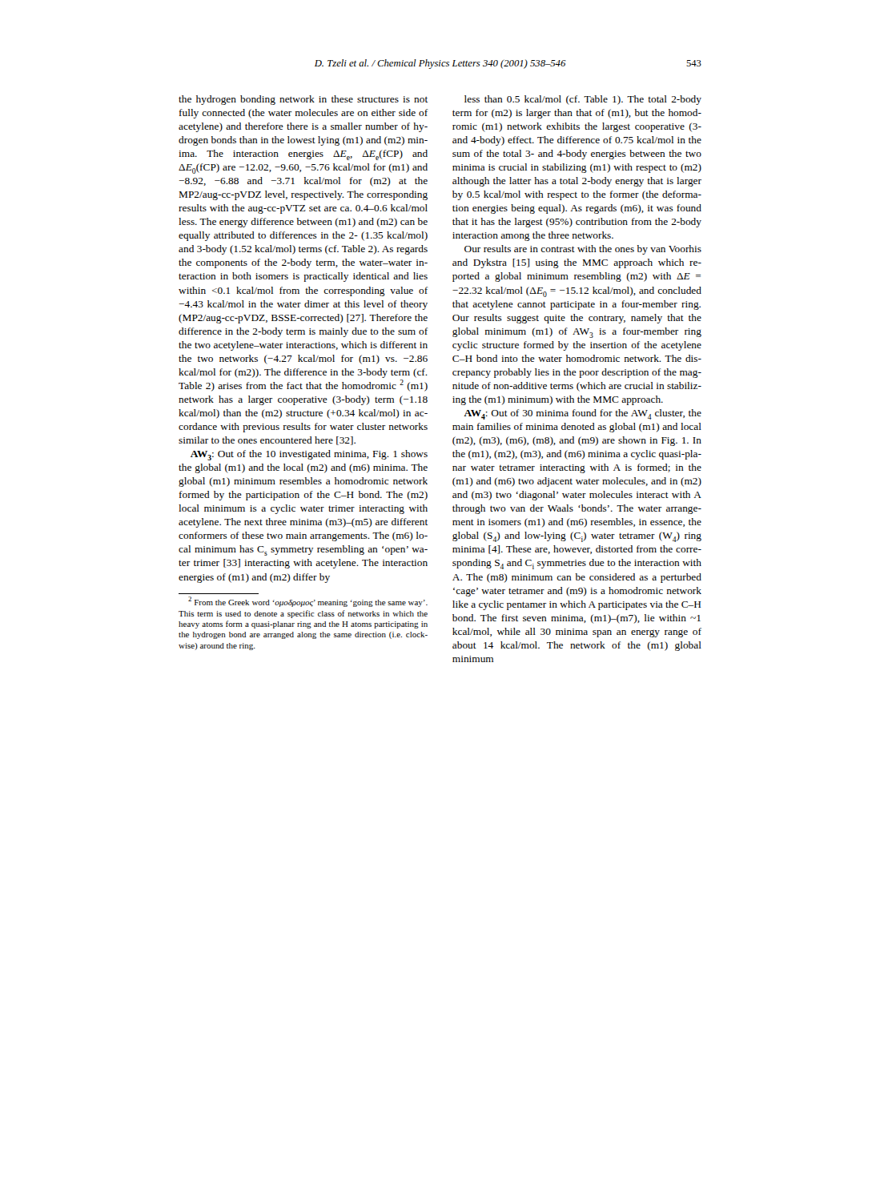D. Tzeli et al. / Chemical Physics Letters 340 (2001) 538–546 543
the hydrogen bonding network in these structures is not fully connected (the water molecules are on either side of acetylene) and therefore there is a smaller number of hydrogen bonds than in the lowest lying (m1) and (m2) minima. The interaction energies ΔEe, ΔEe(fCP) and ΔE0(fCP) are −12.02, −9.60, −5.76 kcal/mol for (m1) and −8.92, −6.88 and −3.71 kcal/mol for (m2) at the MP2/aug-cc-pVDZ level, respectively. The corresponding results with the aug-cc-pVTZ set are ca. 0.4–0.6 kcal/mol less. The energy difference between (m1) and (m2) can be equally attributed to differences in the 2- (1.35 kcal/mol) and 3-body (1.52 kcal/mol) terms (cf. Table 2). As regards the components of the 2-body term, the water–water interaction in both isomers is practically identical and lies within <0.1 kcal/mol from the corresponding value of −4.43 kcal/mol in the water dimer at this level of theory (MP2/aug-cc-pVDZ, BSSE-corrected) [27]. Therefore the difference in the 2-body term is mainly due to the sum of the two acetylene–water interactions, which is different in the two networks (−4.27 kcal/mol for (m1) vs. −2.86 kcal/mol for (m2)). The difference in the 3-body term (cf. Table 2) arises from the fact that the homodromic 2 (m1) network has a larger cooperative (3-body) term (−1.18 kcal/mol) than the (m2) structure (+0.34 kcal/mol) in accordance with previous results for water cluster networks similar to the ones encountered here [32].
AW3: Out of the 10 investigated minima, Fig. 1 shows the global (m1) and the local (m2) and (m6) minima. The global (m1) minimum resembles a homodromic network formed by the participation of the C–H bond. The (m2) local minimum is a cyclic water trimer interacting with acetylene. The next three minima (m3)–(m5) are different conformers of these two main arrangements. The (m6) local minimum has Cs symmetry resembling an ‘open’ water trimer [33] interacting with acetylene. The interaction energies of (m1) and (m2) differ by
2 From the Greek word ‘ομοδρομος’ meaning ‘going the same way’. This term is used to denote a specific class of networks in which the heavy atoms form a quasi-planar ring and the H atoms participating in the hydrogen bond are arranged along the same direction (i.e. clockwise) around the ring.
less than 0.5 kcal/mol (cf. Table 1). The total 2-body term for (m2) is larger than that of (m1), but the homodromic (m1) network exhibits the largest cooperative (3- and 4-body) effect. The difference of 0.75 kcal/mol in the sum of the total 3- and 4-body energies between the two minima is crucial in stabilizing (m1) with respect to (m2) although the latter has a total 2-body energy that is larger by 0.5 kcal/mol with respect to the former (the deformation energies being equal). As regards (m6), it was found that it has the largest (95%) contribution from the 2-body interaction among the three networks.
Our results are in contrast with the ones by van Voorhis and Dykstra [15] using the MMC approach which reported a global minimum resembling (m2) with ΔE = −22.32 kcal/mol (ΔE0 = −15.12 kcal/mol), and concluded that acetylene cannot participate in a four-member ring. Our results suggest quite the contrary, namely that the global minimum (m1) of AW3 is a four-member ring cyclic structure formed by the insertion of the acetylene C–H bond into the water homodromic network. The discrepancy probably lies in the poor description of the magnitude of non-additive terms (which are crucial in stabilizing the (m1) minimum) with the MMC approach.
AW4: Out of 30 minima found for the AW4 cluster, the main families of minima denoted as global (m1) and local (m2), (m3), (m6), (m8), and (m9) are shown in Fig. 1. In the (m1), (m2), (m3), and (m6) minima a cyclic quasi-planar water tetramer interacting with A is formed; in the (m1) and (m6) two adjacent water molecules, and in (m2) and (m3) two ‘diagonal’ water molecules interact with A through two van der Waals ‘bonds’. The water arrangement in isomers (m1) and (m6) resembles, in essence, the global (S4) and low-lying (Ci) water tetramer (W4) ring minima [4]. These are, however, distorted from the corresponding S4 and Ci symmetries due to the interaction with A. The (m8) minimum can be considered as a perturbed ‘cage’ water tetramer and (m9) is a homodromic network like a cyclic pentamer in which A participates via the C–H bond. The first seven minima, (m1)–(m7), lie within ~1 kcal/mol, while all 30 minima span an energy range of about 14 kcal/mol. The network of the (m1) global minimum